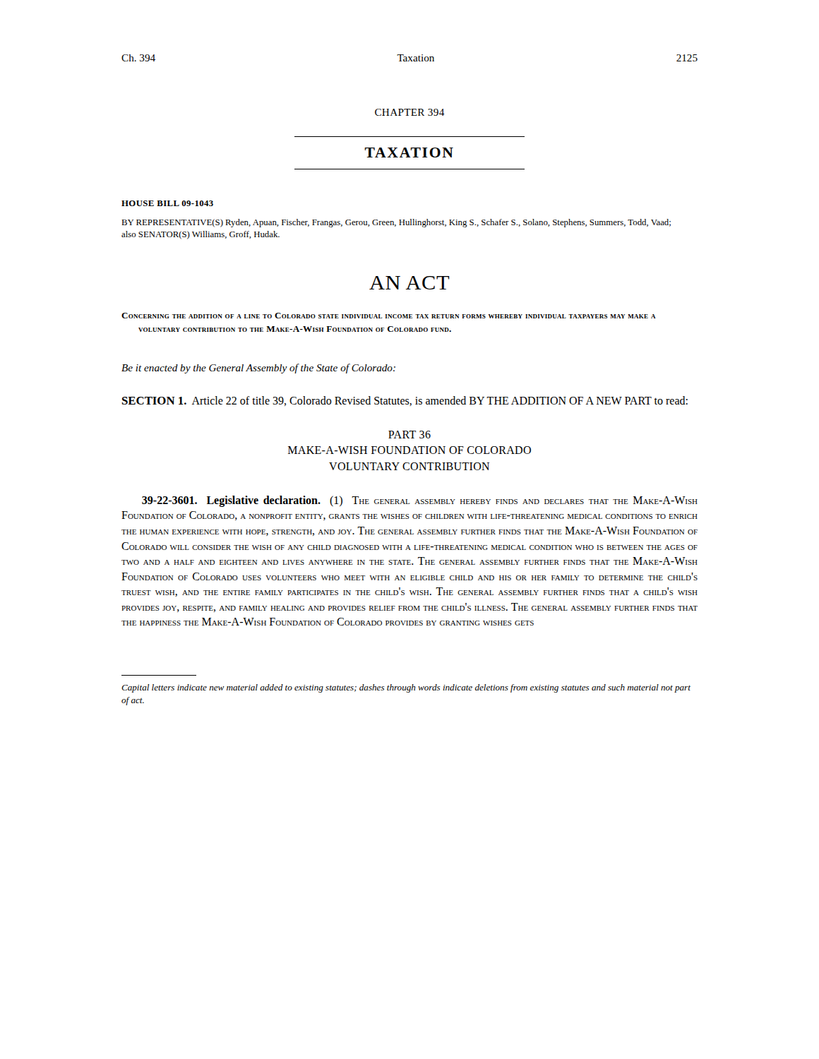Ch. 394 Taxation 2125
CHAPTER 394
TAXATION
HOUSE BILL 09-1043
BY REPRESENTATIVE(S) Ryden, Apuan, Fischer, Frangas, Gerou, Green, Hullinghorst, King S., Schafer S., Solano, Stephens, Summers, Todd, Vaad;
also SENATOR(S) Williams, Groff, Hudak.
AN ACT
Concerning the addition of a line to Colorado state individual income tax return forms whereby individual taxpayers may make a voluntary contribution to the Make-A-Wish Foundation of Colorado fund.
Be it enacted by the General Assembly of the State of Colorado:
SECTION 1. Article 22 of title 39, Colorado Revised Statutes, is amended BY THE ADDITION OF A NEW PART to read:
PART 36
MAKE-A-WISH FOUNDATION OF COLORADO
VOLUNTARY CONTRIBUTION
39-22-3601. Legislative declaration. (1) The general assembly hereby finds and declares that the Make-A-Wish Foundation of Colorado, a nonprofit entity, grants the wishes of children with life-threatening medical conditions to enrich the human experience with hope, strength, and joy. The general assembly further finds that the Make-A-Wish Foundation of Colorado will consider the wish of any child diagnosed with a life-threatening medical condition who is between the ages of two and a half and eighteen and lives anywhere in the state. The general assembly further finds that the Make-A-Wish Foundation of Colorado uses volunteers who meet with an eligible child and his or her family to determine the child's truest wish, and the entire family participates in the child's wish. The general assembly further finds that a child's wish provides joy, respite, and family healing and provides relief from the child's illness. The general assembly further finds that the happiness the Make-A-Wish Foundation of Colorado provides by granting wishes gets
Capital letters indicate new material added to existing statutes; dashes through words indicate deletions from existing statutes and such material not part of act.